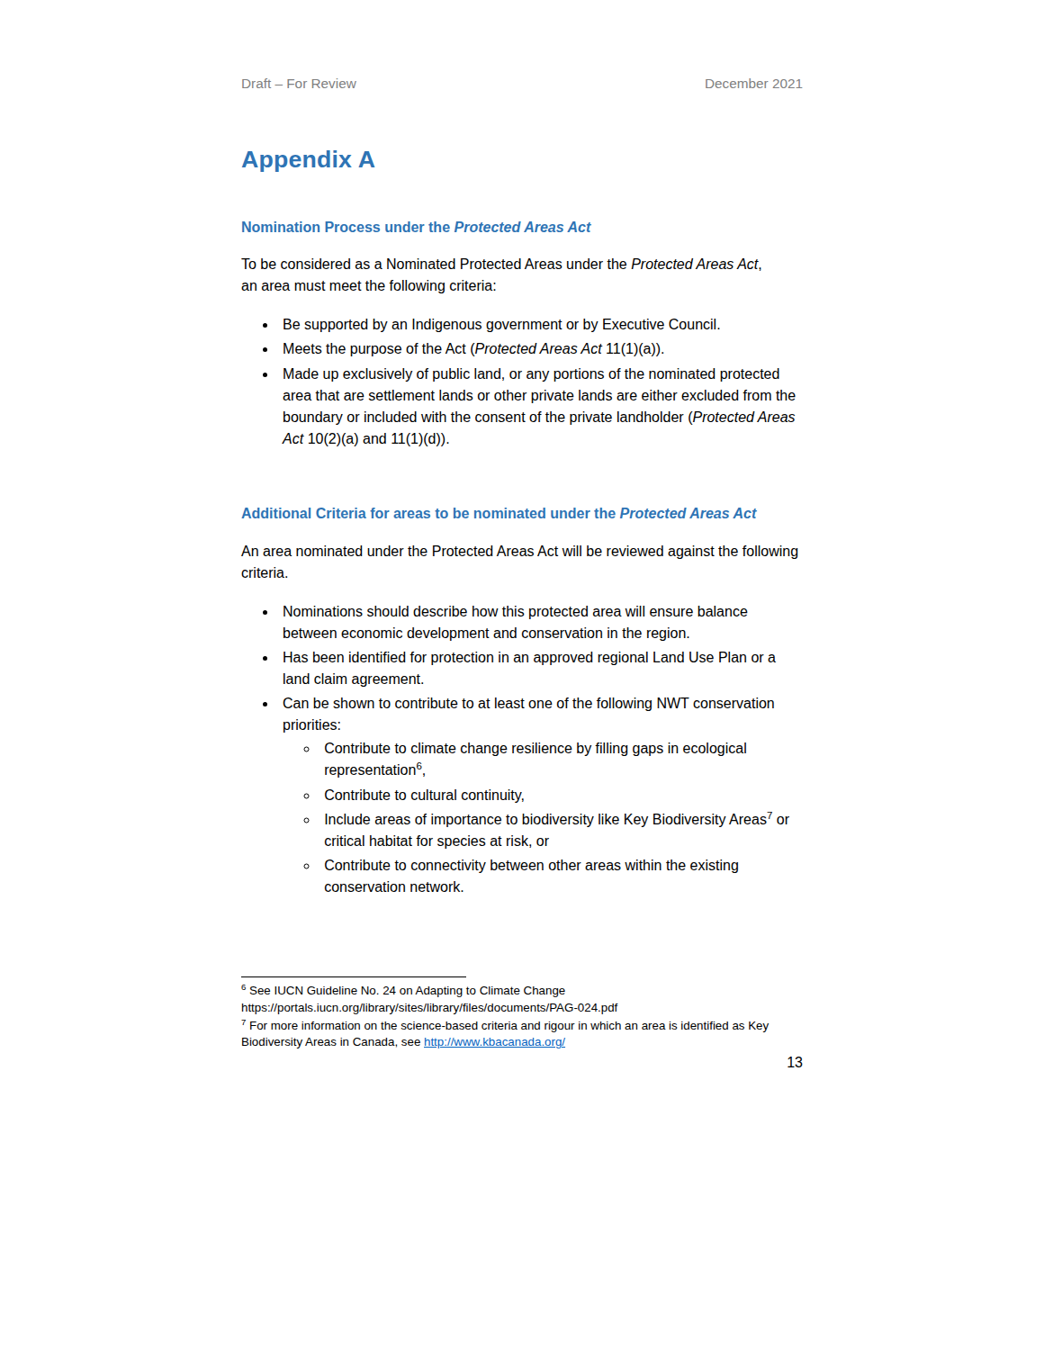Draft – For Review December 2021
Appendix A
Nomination Process under the Protected Areas Act
To be considered as a Nominated Protected Areas under the Protected Areas Act,
an area must meet the following criteria:
Be supported by an Indigenous government or by Executive Council.
Meets the purpose of the Act (Protected Areas Act 11(1)(a)).
Made up exclusively of public land, or any portions of the nominated protected area that are settlement lands or other private lands are either excluded from the boundary or included with the consent of the private landholder (Protected Areas Act 10(2)(a) and 11(1)(d)).
Additional Criteria for areas to be nominated under the Protected Areas Act
An area nominated under the Protected Areas Act will be reviewed against the following criteria.
Nominations should describe how this protected area will ensure balance between economic development and conservation in the region.
Has been identified for protection in an approved regional Land Use Plan or a
land claim agreement.
Can be shown to contribute to at least one of the following NWT conservation priorities:
Contribute to climate change resilience by filling gaps in ecological representation6,
Contribute to cultural continuity,
Include areas of importance to biodiversity like Key Biodiversity Areas7 or critical habitat for species at risk, or
Contribute to connectivity between other areas within the existing conservation network.
6 See IUCN Guideline No. 24 on Adapting to Climate Change
https://portals.iucn.org/library/sites/library/files/documents/PAG-024.pdf
7 For more information on the science-based criteria and rigour in which an area is identified as Key Biodiversity Areas in Canada, see http://www.kbacanada.org/
13